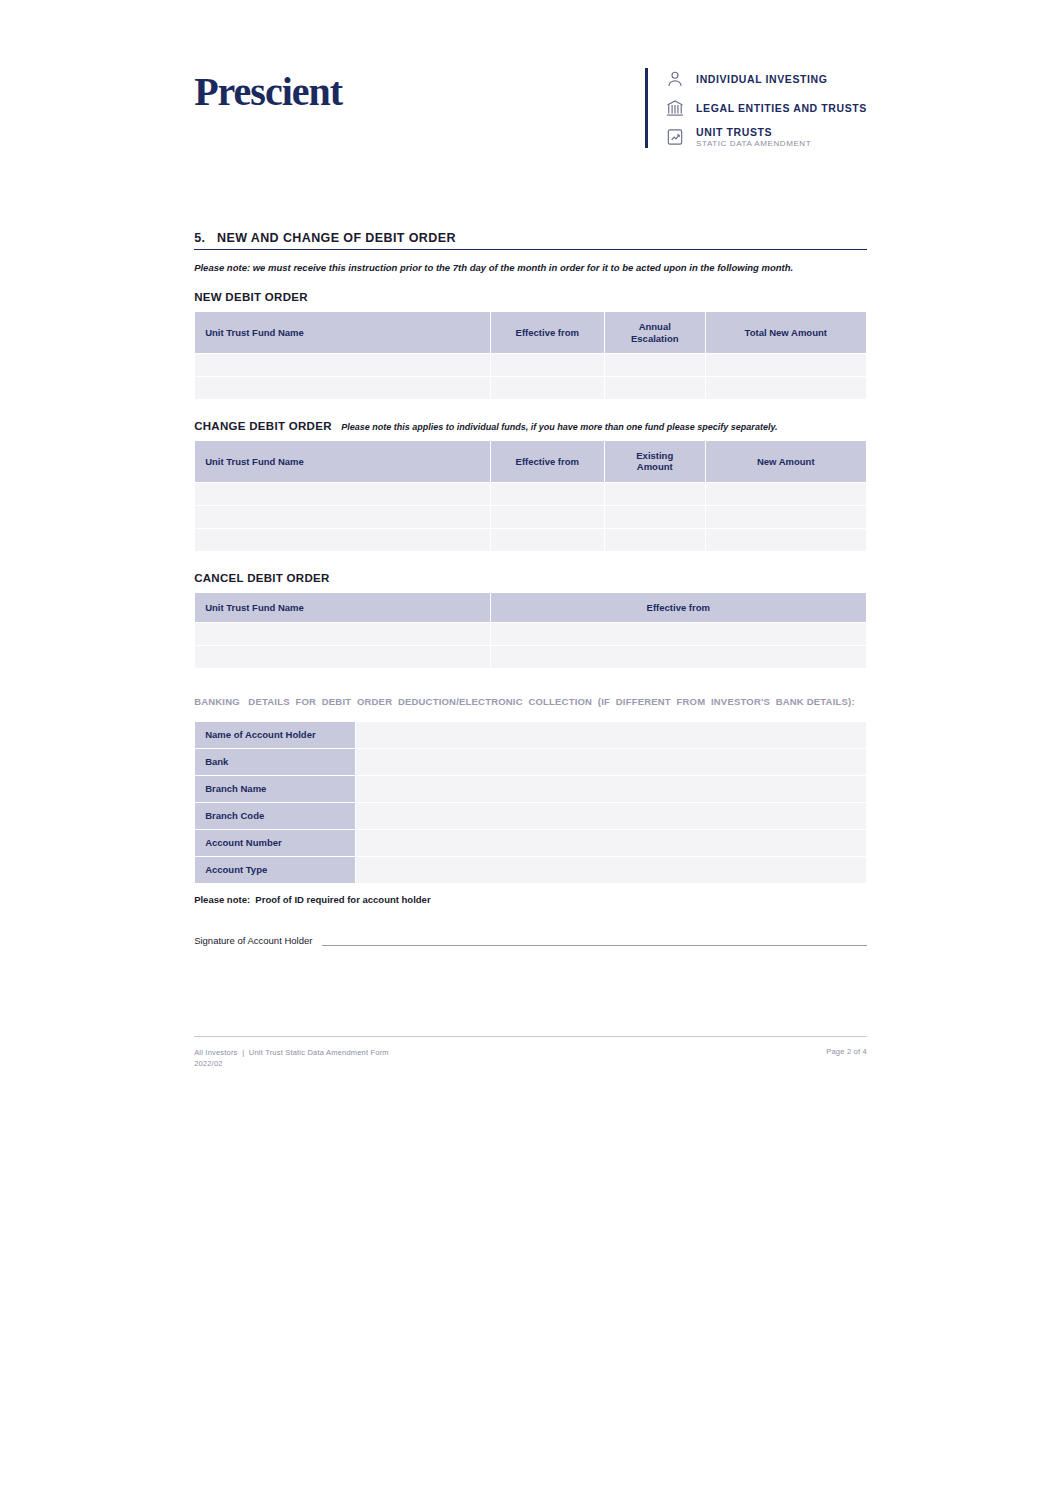Prescient
INDIVIDUAL INVESTING
LEGAL ENTITIES AND TRUSTS
UNIT TRUSTSSTATIC DATA AMENDMENT
5. NEW AND CHANGE OF DEBIT ORDER
Please note: we must receive this instruction prior to the 7th day of the month in order for it to be acted upon in the following month.
NEW DEBIT ORDER
| Unit Trust Fund Name | Effective from | Annual Escalation | Total New Amount |
| --- | --- | --- | --- |
CHANGE DEBIT ORDER Please note this applies to individual funds, if you have more than one fund please specify separately.
| Unit Trust Fund Name | Effective from | Existing Amount | New Amount |
| --- | --- | --- | --- |
CANCEL DEBIT ORDER
| Unit Trust Fund Name | Effective from |
| --- | --- |
BANKING DETAILS FOR DEBIT ORDER DEDUCTION/ELECTRONIC COLLECTION (IF DIFFERENT FROM INVESTOR'S BANK DETAILS):
| Name of Account Holder | |
| Bank | |
| Branch Name | |
| Branch Code | |
| Account Number | |
| Account Type | |
Please note: Proof of ID required for account holder
Signature of Account Holder
All Investors | Unit Trust Static Data Amendment Form
2022/02
Page 2 of 4